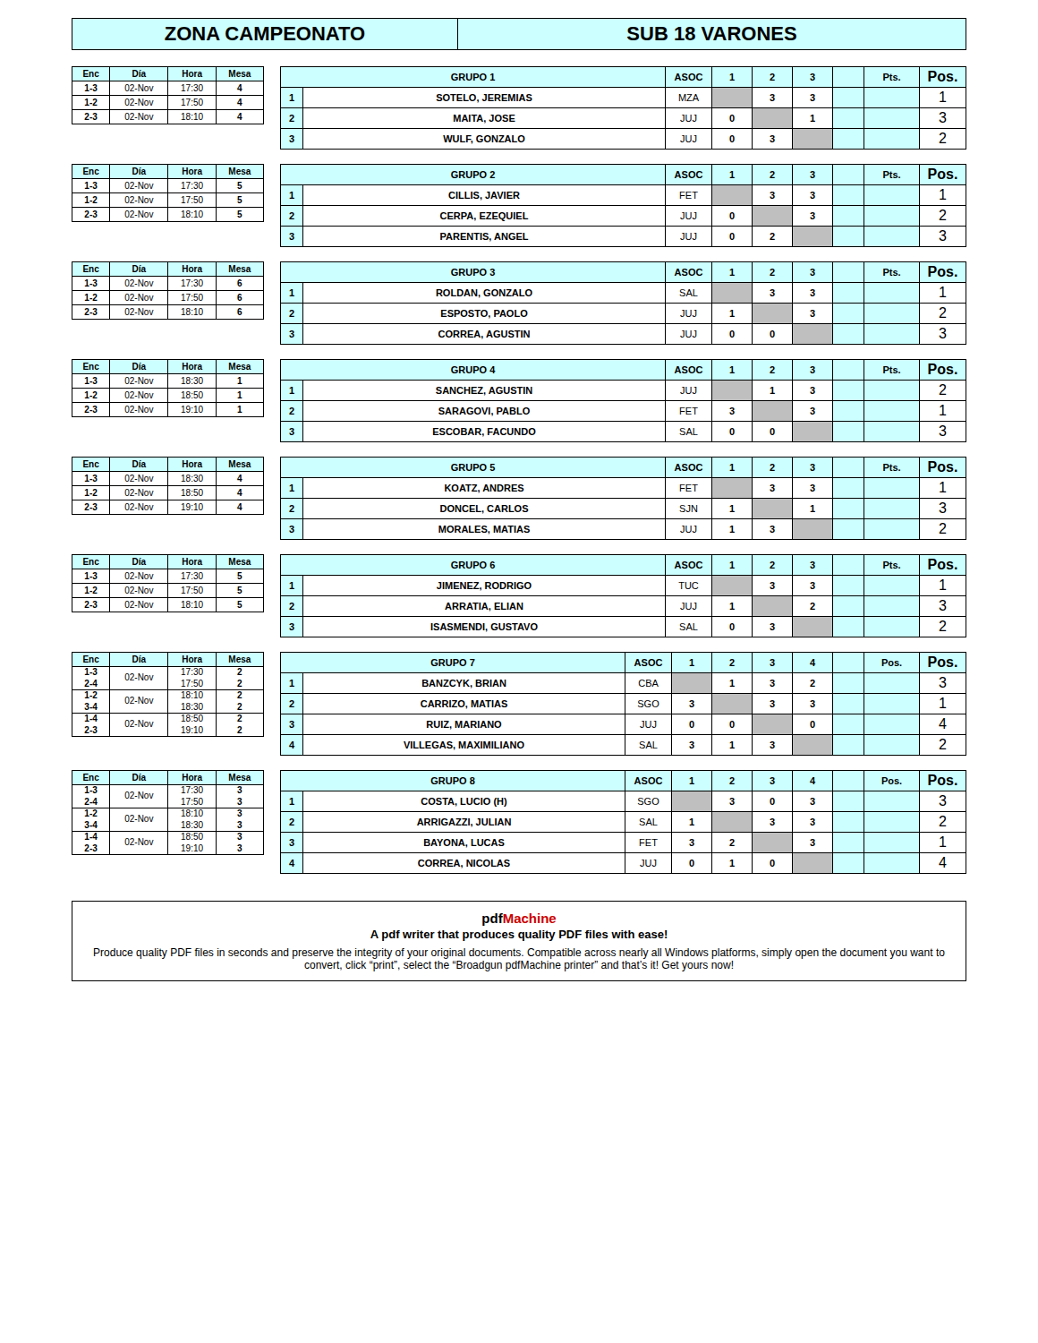ZONA CAMPEONATO
SUB 18 VARONES
| Enc | Día | Hora | Mesa |
| --- | --- | --- | --- |
| 1-3 | 02-Nov | 17:30 | 4 |
| 1-2 | 02-Nov | 17:50 | 4 |
| 2-3 | 02-Nov | 18:10 | 4 |
| GRUPO 1 | ASOC | 1 | 2 | 3 | | Pts. | Pos. |
| --- | --- | --- | --- | --- | --- | --- | --- |
| 1 | SOTELO, JEREMIAS | MZA | | 3 | 3 | | | 1 |
| 2 | MAITA, JOSE | JUJ | 0 | | 1 | | | 3 |
| 3 | WULF, GONZALO | JUJ | 0 | 3 | | | | 2 |
| Enc | Día | Hora | Mesa |
| --- | --- | --- | --- |
| 1-3 | 02-Nov | 17:30 | 5 |
| 1-2 | 02-Nov | 17:50 | 5 |
| 2-3 | 02-Nov | 18:10 | 5 |
| GRUPO 2 | ASOC | 1 | 2 | 3 | | Pts. | Pos. |
| --- | --- | --- | --- | --- | --- | --- | --- |
| 1 | CILLIS, JAVIER | FET | | 3 | 3 | | | 1 |
| 2 | CERPA, EZEQUIEL | JUJ | 0 | | 3 | | | 2 |
| 3 | PARENTIS, ANGEL | JUJ | 0 | 2 | | | | 3 |
| Enc | Día | Hora | Mesa |
| --- | --- | --- | --- |
| 1-3 | 02-Nov | 17:30 | 6 |
| 1-2 | 02-Nov | 17:50 | 6 |
| 2-3 | 02-Nov | 18:10 | 6 |
| GRUPO 3 | ASOC | 1 | 2 | 3 | | Pts. | Pos. |
| --- | --- | --- | --- | --- | --- | --- | --- |
| 1 | ROLDAN, GONZALO | SAL | | 3 | 3 | | | 1 |
| 2 | ESPOSTO, PAOLO | JUJ | 1 | | 3 | | | 2 |
| 3 | CORREA, AGUSTIN | JUJ | 0 | 0 | | | | 3 |
| Enc | Día | Hora | Mesa |
| --- | --- | --- | --- |
| 1-3 | 02-Nov | 18:30 | 1 |
| 1-2 | 02-Nov | 18:50 | 1 |
| 2-3 | 02-Nov | 19:10 | 1 |
| GRUPO 4 | ASOC | 1 | 2 | 3 | | Pts. | Pos. |
| --- | --- | --- | --- | --- | --- | --- | --- |
| 1 | SANCHEZ, AGUSTIN | JUJ | | 1 | 3 | | | 2 |
| 2 | SARAGOVI, PABLO | FET | 3 | | 3 | | | 1 |
| 3 | ESCOBAR, FACUNDO | SAL | 0 | 0 | | | | 3 |
| Enc | Día | Hora | Mesa |
| --- | --- | --- | --- |
| 1-3 | 02-Nov | 18:30 | 4 |
| 1-2 | 02-Nov | 18:50 | 4 |
| 2-3 | 02-Nov | 19:10 | 4 |
| GRUPO 5 | ASOC | 1 | 2 | 3 | | Pts. | Pos. |
| --- | --- | --- | --- | --- | --- | --- | --- |
| 1 | KOATZ, ANDRES | FET | | 3 | 3 | | | 1 |
| 2 | DONCEL, CARLOS | SJN | 1 | | 1 | | | 3 |
| 3 | MORALES, MATIAS | JUJ | 1 | 3 | | | | 2 |
| Enc | Día | Hora | Mesa |
| --- | --- | --- | --- |
| 1-3 | 02-Nov | 17:30 | 5 |
| 1-2 | 02-Nov | 17:50 | 5 |
| 2-3 | 02-Nov | 18:10 | 5 |
| GRUPO 6 | ASOC | 1 | 2 | 3 | | Pts. | Pos. |
| --- | --- | --- | --- | --- | --- | --- | --- |
| 1 | JIMENEZ, RODRIGO | TUC | | 3 | 3 | | | 1 |
| 2 | ARRATIA, ELIAN | JUJ | 1 | | 2 | | | 3 |
| 3 | ISASMENDI, GUSTAVO | SAL | 0 | 3 | | | | 2 |
| Enc | Día | Hora | Mesa |
| --- | --- | --- | --- |
| 1-3 2-4 | 02-Nov | 17:30 17:50 | 2 2 |
| 1-2 3-4 | 02-Nov | 18:10 18:30 | 2 2 |
| 1-4 2-3 | 02-Nov | 18:50 19:10 | 2 2 |
| GRUPO 7 | ASOC | 1 | 2 | 3 | 4 | | Pos. | Pos. |
| --- | --- | --- | --- | --- | --- | --- | --- | --- |
| 1 | BANZCYK, BRIAN | CBA | | 1 | 3 | 2 | | | 3 |
| 2 | CARRIZO, MATIAS | SGO | 3 | | 3 | 3 | | | 1 |
| 3 | RUIZ, MARIANO | JUJ | 0 | 0 | | 0 | | | 4 |
| 4 | VILLEGAS, MAXIMILIANO | SAL | 3 | 1 | 3 | | | | 2 |
| Enc | Día | Hora | Mesa |
| --- | --- | --- | --- |
| 1-3 2-4 | 02-Nov | 17:30 17:50 | 3 3 |
| 1-2 3-4 | 02-Nov | 18:10 18:30 | 3 3 |
| 1-4 2-3 | 02-Nov | 18:50 19:10 | 3 3 |
| GRUPO 8 | ASOC | 1 | 2 | 3 | 4 | | Pos. | Pos. |
| --- | --- | --- | --- | --- | --- | --- | --- | --- |
| 1 | COSTA, LUCIO (H) | SGO | | 3 | 0 | 3 | | | 3 |
| 2 | ARRIGAZZI, JULIAN | SAL | 1 | | 3 | 3 | | | 2 |
| 3 | BAYONA, LUCAS | FET | 3 | 2 | | 3 | | | 1 |
| 4 | CORREA, NICOLAS | JUJ | 0 | 1 | 0 | | | | 4 |
pdfMachine
A pdf writer that produces quality PDF files with ease!
Produce quality PDF files in seconds and preserve the integrity of your original documents. Compatible across nearly all Windows platforms, simply open the document you want to convert, click “print”, select the “Broadgun pdfMachine printer” and that’s it! Get yours now!